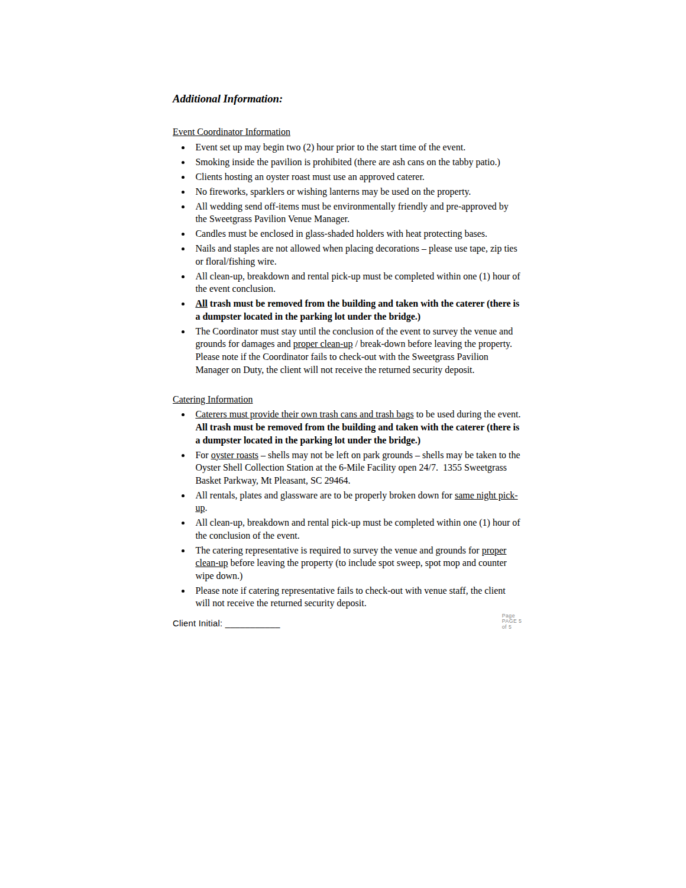Additional Information:
Event Coordinator Information
Event set up may begin two (2) hour prior to the start time of the event.
Smoking inside the pavilion is prohibited (there are ash cans on the tabby patio.)
Clients hosting an oyster roast must use an approved caterer.
No fireworks, sparklers or wishing lanterns may be used on the property.
All wedding send off-items must be environmentally friendly and pre-approved by the Sweetgrass Pavilion Venue Manager.
Candles must be enclosed in glass-shaded holders with heat protecting bases.
Nails and staples are not allowed when placing decorations – please use tape, zip ties or floral/fishing wire.
All clean-up, breakdown and rental pick-up must be completed within one (1) hour of the event conclusion.
All trash must be removed from the building and taken with the caterer (there is a dumpster located in the parking lot under the bridge.)
The Coordinator must stay until the conclusion of the event to survey the venue and grounds for damages and proper clean-up / break-down before leaving the property. Please note if the Coordinator fails to check-out with the Sweetgrass Pavilion Manager on Duty, the client will not receive the returned security deposit.
Catering Information
Caterers must provide their own trash cans and trash bags to be used during the event. All trash must be removed from the building and taken with the caterer (there is a dumpster located in the parking lot under the bridge.)
For oyster roasts – shells may not be left on park grounds – shells may be taken to the Oyster Shell Collection Station at the 6-Mile Facility open 24/7. 1355 Sweetgrass Basket Parkway, Mt Pleasant, SC 29464.
All rentals, plates and glassware are to be properly broken down for same night pick-up.
All clean-up, breakdown and rental pick-up must be completed within one (1) hour of the conclusion of the event.
The catering representative is required to survey the venue and grounds for proper clean-up before leaving the property (to include spot sweep, spot mop and counter wipe down.)
Please note if catering representative fails to check-out with venue staff, the client will not receive the returned security deposit.
Client Initial: ___________
Page
PAGE 5
of 5